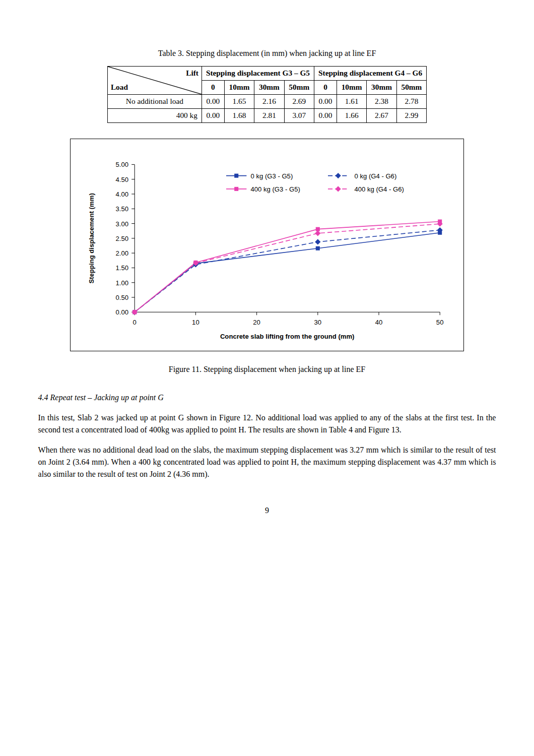Table 3. Stepping displacement (in mm) when jacking up at line EF
| Lift Load | Stepping displacement G3 – G5 | Stepping displacement G4 – G6 |
| --- | --- | --- |
| 0 | 10mm | 30mm | 50mm | 0 | 10mm | 30mm | 50mm |
| No additional load | 0.00 | 1.65 | 2.16 | 2.69 | 0.00 | 1.61 | 2.38 | 2.78 |
| 400 kg | 0.00 | 1.68 | 2.81 | 3.07 | 0.00 | 1.66 | 2.67 | 2.99 |
5.00 4.50 4.00 3.50 3.00 2.50 2.00 1.50 1.00 0.50 0.00 0 10 20 30 40 50 Concrete slab lifting from the ground (mm) Stepping displacement (mm) 0 kg (G3 - G5) 0 kg (G4 - G6) 400 kg (G3 - G5) 400 kg (G4 - G6)
Figure 11. Stepping displacement when jacking up at line EF
4.4 Repeat test – Jacking up at point G
In this test, Slab 2 was jacked up at point G shown in Figure 12. No additional load was applied to any of the slabs at the first test. In the second test a concentrated load of 400kg was applied to point H. The results are shown in Table 4 and Figure 13.
When there was no additional dead load on the slabs, the maximum stepping displacement was 3.27 mm which is similar to the result of test on Joint 2 (3.64 mm). When a 400 kg concentrated load was applied to point H, the maximum stepping displacement was 4.37 mm which is also similar to the result of test on Joint 2 (4.36 mm).
9